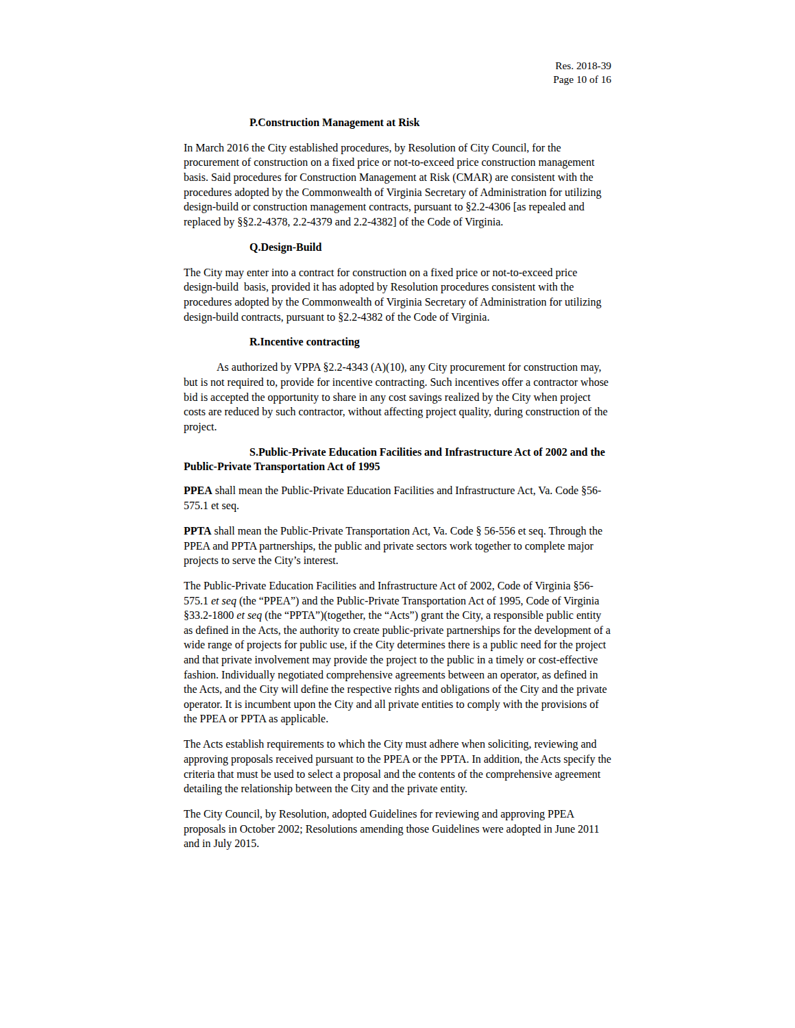Res. 2018-39
Page 10 of 16
P. Construction Management at Risk
In March 2016 the City established procedures, by Resolution of City Council, for the procurement of construction on a fixed price or not-to-exceed price construction management basis. Said procedures for Construction Management at Risk (CMAR) are consistent with the procedures adopted by the Commonwealth of Virginia Secretary of Administration for utilizing design-build or construction management contracts, pursuant to §2.2-4306 [as repealed and replaced by §§2.2-4378, 2.2-4379 and 2.2-4382] of the Code of Virginia.
Q. Design-Build
The City may enter into a contract for construction on a fixed price or not-to-exceed price design-build basis, provided it has adopted by Resolution procedures consistent with the procedures adopted by the Commonwealth of Virginia Secretary of Administration for utilizing design-build contracts, pursuant to §2.2-4382 of the Code of Virginia.
R. Incentive contracting
As authorized by VPPA §2.2-4343 (A)(10), any City procurement for construction may, but is not required to, provide for incentive contracting. Such incentives offer a contractor whose bid is accepted the opportunity to share in any cost savings realized by the City when project costs are reduced by such contractor, without affecting project quality, during construction of the project.
S. Public-Private Education Facilities and Infrastructure Act of 2002 and the Public-Private Transportation Act of 1995
PPEA shall mean the Public-Private Education Facilities and Infrastructure Act, Va. Code §56-575.1 et seq.
PPTA shall mean the Public-Private Transportation Act, Va. Code § 56-556 et seq. Through the PPEA and PPTA partnerships, the public and private sectors work together to complete major projects to serve the City’s interest.
The Public-Private Education Facilities and Infrastructure Act of 2002, Code of Virginia §56-575.1 et seq (the “PPEA”) and the Public-Private Transportation Act of 1995, Code of Virginia §33.2-1800 et seq (the “PPTA”)(together, the “Acts”) grant the City, a responsible public entity as defined in the Acts, the authority to create public-private partnerships for the development of a wide range of projects for public use, if the City determines there is a public need for the project and that private involvement may provide the project to the public in a timely or cost-effective fashion. Individually negotiated comprehensive agreements between an operator, as defined in the Acts, and the City will define the respective rights and obligations of the City and the private operator. It is incumbent upon the City and all private entities to comply with the provisions of the PPEA or PPTA as applicable.
The Acts establish requirements to which the City must adhere when soliciting, reviewing and approving proposals received pursuant to the PPEA or the PPTA. In addition, the Acts specify the criteria that must be used to select a proposal and the contents of the comprehensive agreement detailing the relationship between the City and the private entity.
The City Council, by Resolution, adopted Guidelines for reviewing and approving PPEA proposals in October 2002; Resolutions amending those Guidelines were adopted in June 2011 and in July 2015.